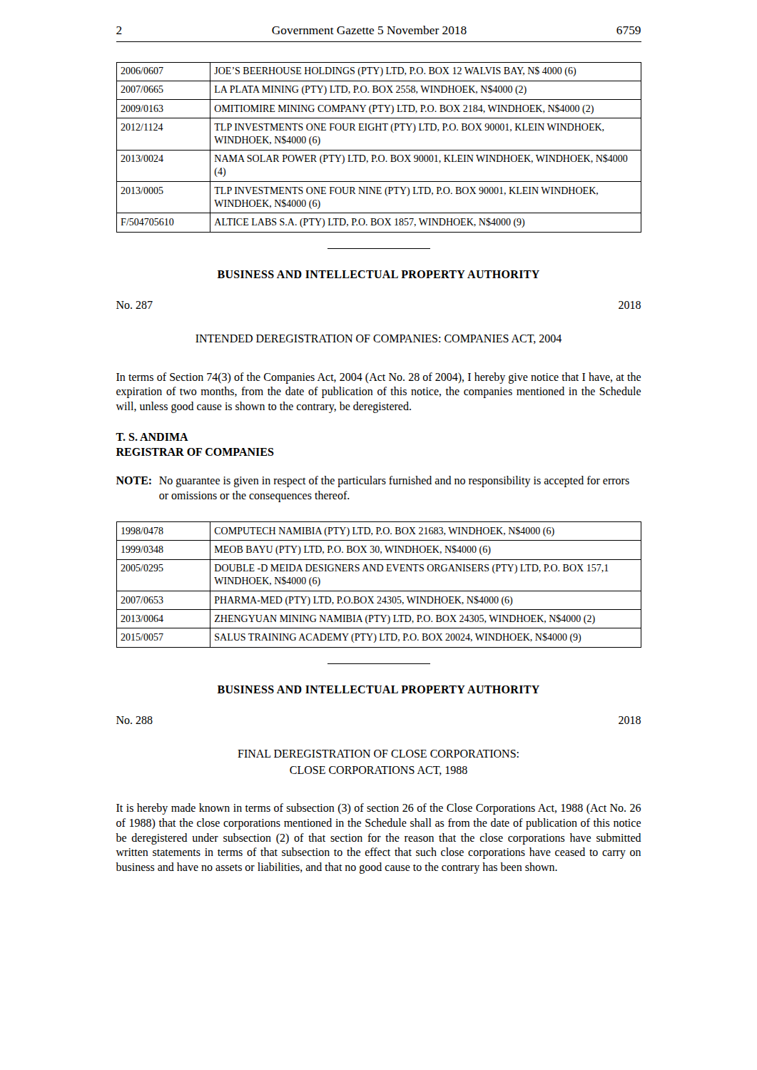2 Government Gazette 5 November 2018 6759
| 2006/0607 | Joe’s Beerhouse Holdings (Pty) Ltd, P.O. Box 12 Walvis Bay, N$ 4000 (6) |
| 2007/0665 | La Plata Mining (Pty) Ltd, P.O. Box 2558, Windhoek, N$4000 (2) |
| 2009/0163 | Omitiomire Mining Company (Pty) Ltd, P.O. Box 2184, Windhoek, N$4000 (2) |
| 2012/1124 | TLP Investments One Four Eight (Pty) Ltd, P.O. Box 90001, Klein Windhoek, Windhoek, N$4000 (6) |
| 2013/0024 | Nama Solar Power (Pty) Ltd, P.O. Box 90001, Klein Windhoek, Windhoek, N$4000 (4) |
| 2013/0005 | TLP Investments One Four Nine (Pty) Ltd, P.O. Box 90001, Klein Windhoek, Windhoek, N$4000 (6) |
| F/504705610 | Altice Labs S.A. (Pty) Ltd, P.O. Box 1857, Windhoek, N$4000 (9) |
BUSINESS AND INTELLECTUAL PROPERTY AUTHORITY
No. 287 2018
INTENDED DEREGISTRATION OF COMPANIES: COMPANIES ACT, 2004
In terms of Section 74(3) of the Companies Act, 2004 (Act No. 28 of 2004), I hereby give notice that I have, at the expiration of two months, from the date of publication of this notice, the companies mentioned in the Schedule will, unless good cause is shown to the contrary, be deregistered.
T. S. ANDIMA
REGISTRAR OF COMPANIES
NOTE: No guarantee is given in respect of the particulars furnished and no responsibility is accepted for errors or omissions or the consequences thereof.
| 1998/0478 | Computech Namibia (Pty) Ltd, P.O. Box 21683, Windhoek, N$4000 (6) |
| 1999/0348 | Meob Bayu (Pty) Ltd, P.O. Box 30, Windhoek, N$4000 (6) |
| 2005/0295 | Double -D Meida Designers and Events Organisers (Pty) Ltd, P.O. Box 157,1 Windhoek, N$4000 (6) |
| 2007/0653 | Pharma-Med (Pty) Ltd, P.O.Box 24305, Windhoek, N$4000 (6) |
| 2013/0064 | Zhengyuan Mining Namibia (Pty) Ltd, P.O. Box 24305, Windhoek, N$4000 (2) |
| 2015/0057 | Salus Training Academy (Pty) Ltd, P.O. Box 20024, Windhoek, N$4000 (9) |
BUSINESS AND INTELLECTUAL PROPERTY AUTHORITY
No. 288 2018
FINAL DEREGISTRATION OF CLOSE CORPORATIONS:
CLOSE CORPORATIONS ACT, 1988
It is hereby made known in terms of subsection (3) of section 26 of the Close Corporations Act, 1988 (Act No. 26 of 1988) that the close corporations mentioned in the Schedule shall as from the date of publication of this notice be deregistered under subsection (2) of that section for the reason that the close corporations have submitted written statements in terms of that subsection to the effect that such close corporations have ceased to carry on business and have no assets or liabilities, and that no good cause to the contrary has been shown.